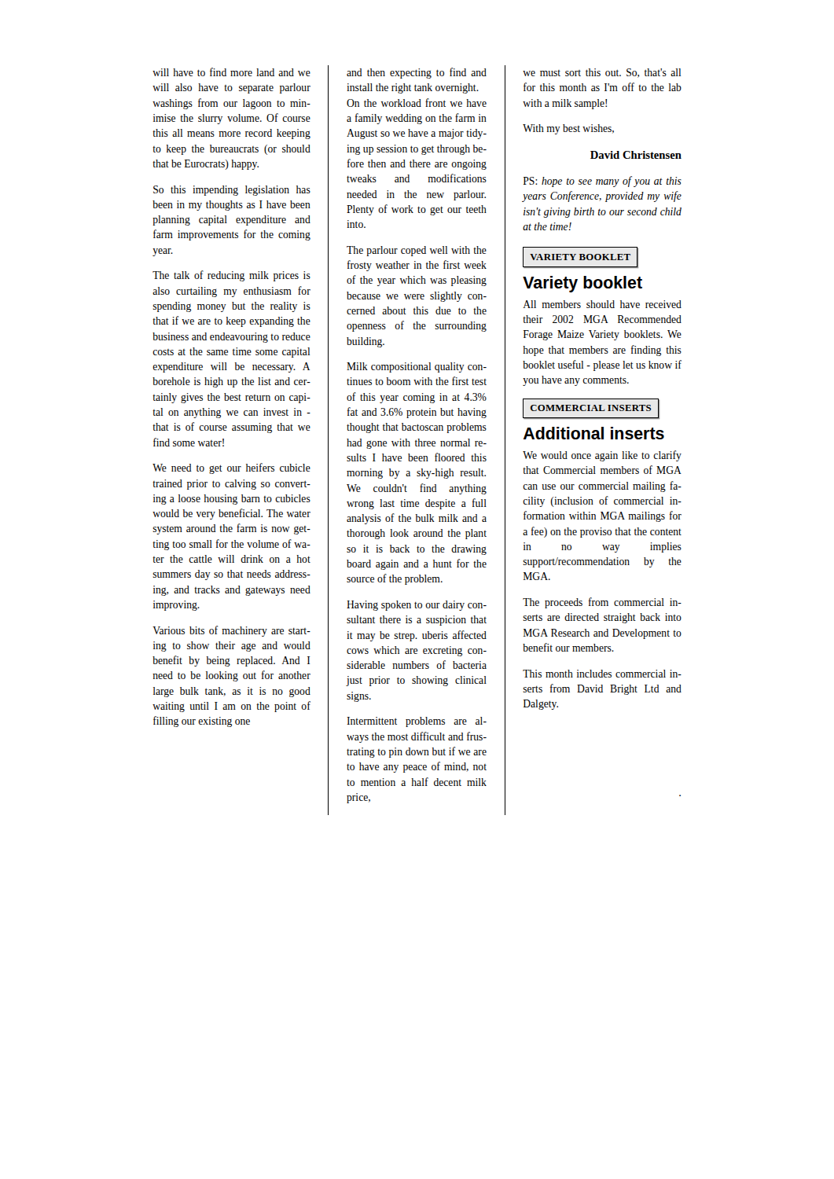will have to find more land and we will also have to separate parlour washings from our lagoon to minimise the slurry volume. Of course this all means more record keeping to keep the bureaucrats (or should that be Eurocrats) happy.
So this impending legislation has been in my thoughts as I have been planning capital expenditure and farm improvements for the coming year.
The talk of reducing milk prices is also curtailing my enthusiasm for spending money but the reality is that if we are to keep expanding the business and endeavouring to reduce costs at the same time some capital expenditure will be necessary. A borehole is high up the list and certainly gives the best return on capital on anything we can invest in - that is of course assuming that we find some water!
We need to get our heifers cubicle trained prior to calving so converting a loose housing barn to cubicles would be very beneficial. The water system around the farm is now getting too small for the volume of water the cattle will drink on a hot summers day so that needs addressing, and tracks and gateways need improving.
Various bits of machinery are starting to show their age and would benefit by being replaced. And I need to be looking out for another large bulk tank, as it is no good waiting until I am on the point of filling our existing one
and then expecting to find and install the right tank overnight.
On the workload front we have a family wedding on the farm in August so we have a major tidying up session to get through before then and there are ongoing tweaks and modifications needed in the new parlour. Plenty of work to get our teeth into.
The parlour coped well with the frosty weather in the first week of the year which was pleasing because we were slightly concerned about this due to the openness of the surrounding building.
Milk compositional quality continues to boom with the first test of this year coming in at 4.3% fat and 3.6% protein but having thought that bactoscan problems had gone with three normal results I have been floored this morning by a sky-high result. We couldn't find anything wrong last time despite a full analysis of the bulk milk and a thorough look around the plant so it is back to the drawing board again and a hunt for the source of the problem.
Having spoken to our dairy consultant there is a suspicion that it may be strep. uberis affected cows which are excreting considerable numbers of bacteria just prior to showing clinical signs.
Intermittent problems are always the most difficult and frustrating to pin down but if we are to have any peace of mind, not to mention a half decent milk price,
we must sort this out. So, that's all for this month as I'm off to the lab with a milk sample!
With my best wishes,
David Christensen
PS: hope to see many of you at this years Conference, provided my wife isn't giving birth to our second child at the time!
VARIETY BOOKLET
Variety booklet
All members should have received their 2002 MGA Recommended Forage Maize Variety booklets. We hope that members are finding this booklet useful - please let us know if you have any comments.
COMMERCIAL INSERTS
Additional inserts
We would once again like to clarify that Commercial members of MGA can use our commercial mailing facility (inclusion of commercial information within MGA mailings for a fee) on the proviso that the content in no way implies support/recommendation by the MGA.
The proceeds from commercial inserts are directed straight back into MGA Research and Development to benefit our members.
This month includes commercial inserts from David Bright Ltd and Dalgety.
.